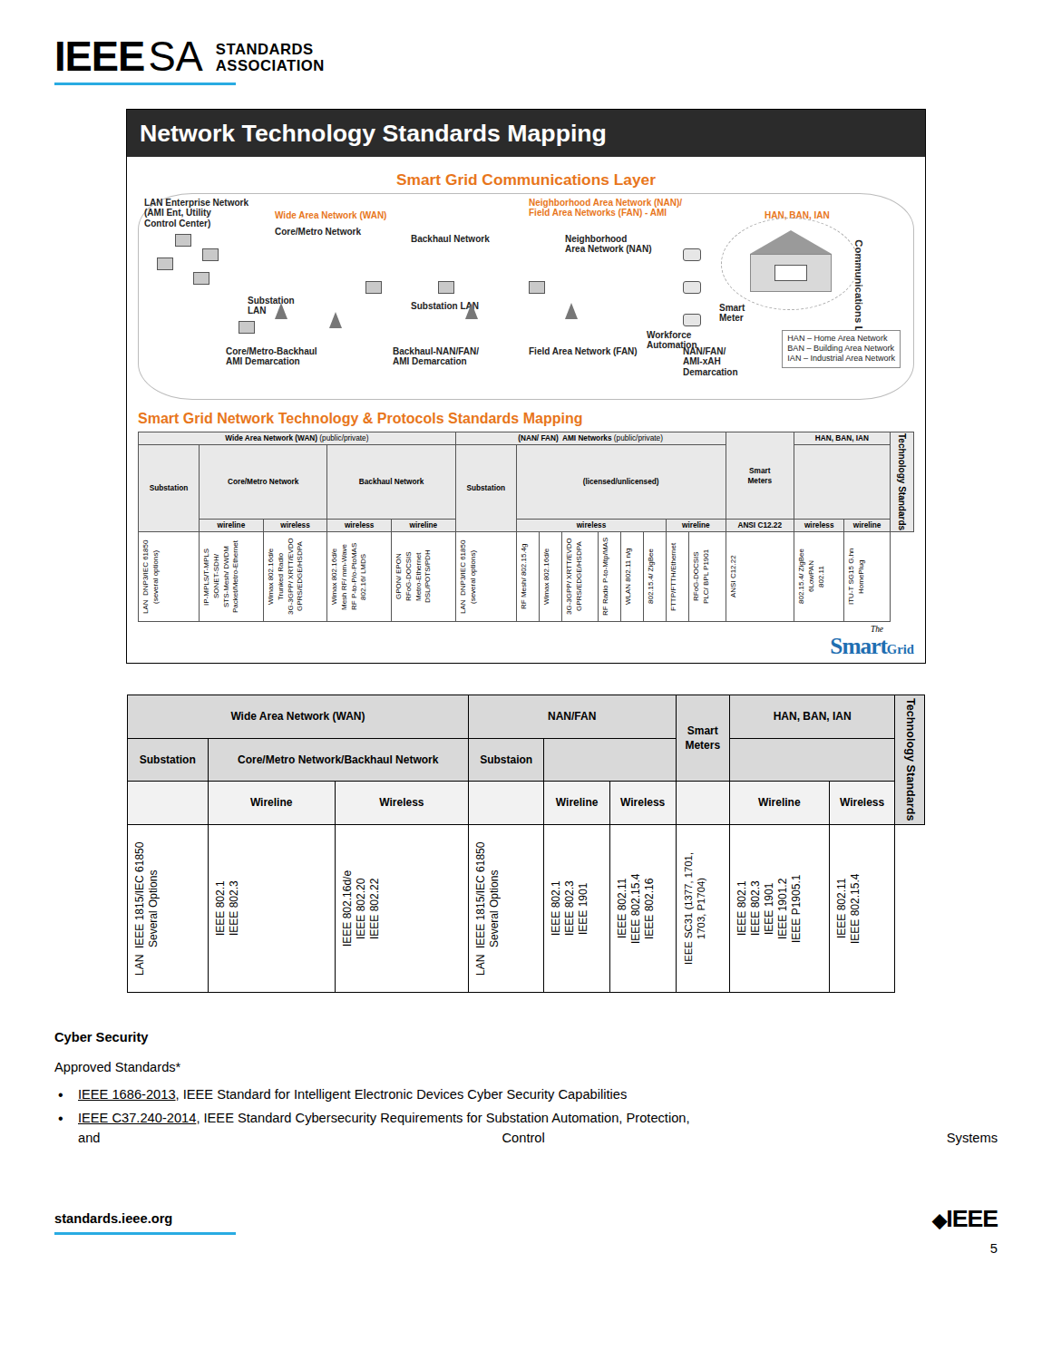IEEE SA
STANDARDS
ASSOCIATION
Network Technology Standards Mapping
Smart Grid Communications Layer
Communications Layer LAN Enterprise Network
(AMI Ent, Utility
Control Center) Wide Area Network (WAN) Core/Metro Network Backhaul Network Neighborhood Area Network (NAN)/
Field Area Networks (FAN) - AMI Neighborhood
Area Network (NAN) HAN, BAN, IAN Substation
LAN Substation LAN Core/Metro-Backhaul
AMI Demarcation Backhaul-NAN/FAN/
AMI Demarcation Field Area Network (FAN) Workforce
Automation NAN/FAN/
AMI-xAH
Demarcation Smart
Meter
HAN – Home Area Network
BAN – Building Area Network
IAN – Industrial Area Network
Smart Grid Network Technology & Protocols Standards Mapping
| Wide Area Network (WAN) (public/private) | (NAN/ FAN) AMI Networks (public/private) | Smart Meters | HAN, BAN, IAN | Technology Standards |
| --- | --- | --- | --- | --- |
| Substation | Core/Metro Network | Backhaul Network | Substation | (licensed/unlicensed) | |
| wireline | wireless | wireless | wireline | wireless | wireline | ANSI C12.22 | wireless | wireline |
| LAN DNP3/IEC 61850 (several options) | IP-MPLS/T-MPLS SONET-SDH/ STS-Mesh/ DWDM Packet/Metro-Ethernet | Wimax 802.16d/e Trunked Radio 3G-3GPP/ XRTT/EVDO GPRS/EDGE/HSDPA | Wimax 802.16d/e Mesh RF/ mm-Wave RF P-to-P/o-PtoMAS 802.16/ LMDS | GPON/ EPON RFoG-DOCSIS Metro-Ethernet DSL/POTS/PDH | LAN DNP3/IEC 61850 (several options) | RF Mesh/ 802.15.4g | Wimax 802.16d/e | 3G-3GPP/ XRTT/EVDO GPRS/EDGE/HSDPA | RF Radio P-to-Mtp/MAS | WLAN 802.11 n/g | 802.15.4/ ZigBee | FTTP/FTTH/Ethernet | RFoG-DOCSIS PLC/ BPL P1901 | ANSI C12.22 | 802.15.4/ ZigBee 6LowPAN 802.11 | ITU-T SG15 G.hn HomePlug |
The Smart Grid
| Wide Area Network (WAN) | NAN/FAN | Smart Meters | HAN, BAN, IAN | Technology Standards |
| --- | --- | --- | --- | --- |
| Substation | Core/Metro Network/Backhaul Network | Substaion | | |
| | Wireline | Wireless | | Wireline | Wireless | | Wireline | Wireless |
| LAN IEEE 1815/IEC 61850 Several Options | IEEE 802.1 IEEE 802.3 | IEEE 802.16d/e IEEE 802.20 IEEE 802.22 | LAN IEEE 1815/IEC 61850 Several Options | IEEE 802.1 IEEE 802.3 IEEE 1901 | IEEE 802.11 IEEE 802.15.4 IEEE 802.16 | IEEE SC31 (1377, 1701, 1703, P1704) | IEEE 802.1 IEEE 802.3 IEEE 1901 IEEE 1901.2 IEEE P1905.1 | IEEE 802.11 IEEE 802.15.4 |
Cyber Security
Approved Standards*
IEEE 1686-2013, IEEE Standard for Intelligent Electronic Devices Cyber Security Capabilities
IEEE C37.240-2014, IEEE Standard Cybersecurity Requirements for Substation Automation, Protection, and Control Systems
standards.ieee.org
◆IEEE
5